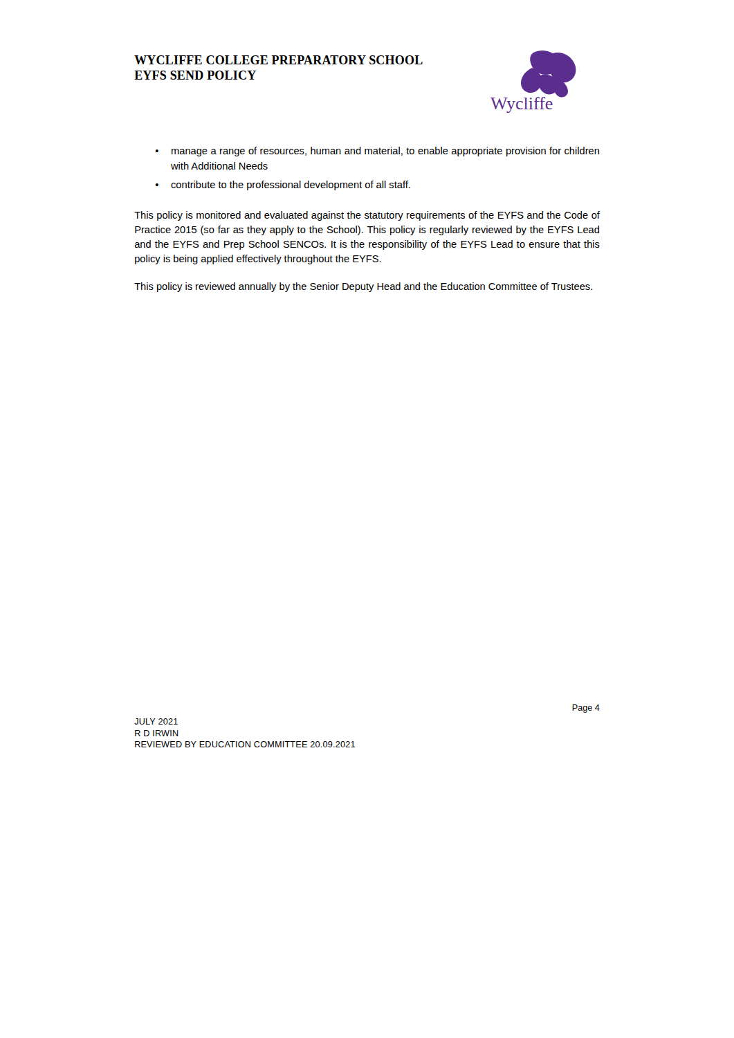WYCLIFFE COLLEGE PREPARATORY SCHOOL
EYFS SEND POLICY
Wycliffe
manage a range of resources, human and material, to enable appropriate provision for children with Additional Needs
contribute to the professional development of all staff.
This policy is monitored and evaluated against the statutory requirements of the EYFS and the Code of Practice 2015 (so far as they apply to the School). This policy is regularly reviewed by the EYFS Lead and the EYFS and Prep School SENCOs. It is the responsibility of the EYFS Lead to ensure that this policy is being applied effectively throughout the EYFS.
This policy is reviewed annually by the Senior Deputy Head and the Education Committee of Trustees.
Page 4
JULY 2021
R D IRWIN
REVIEWED BY EDUCATION COMMITTEE 20.09.2021